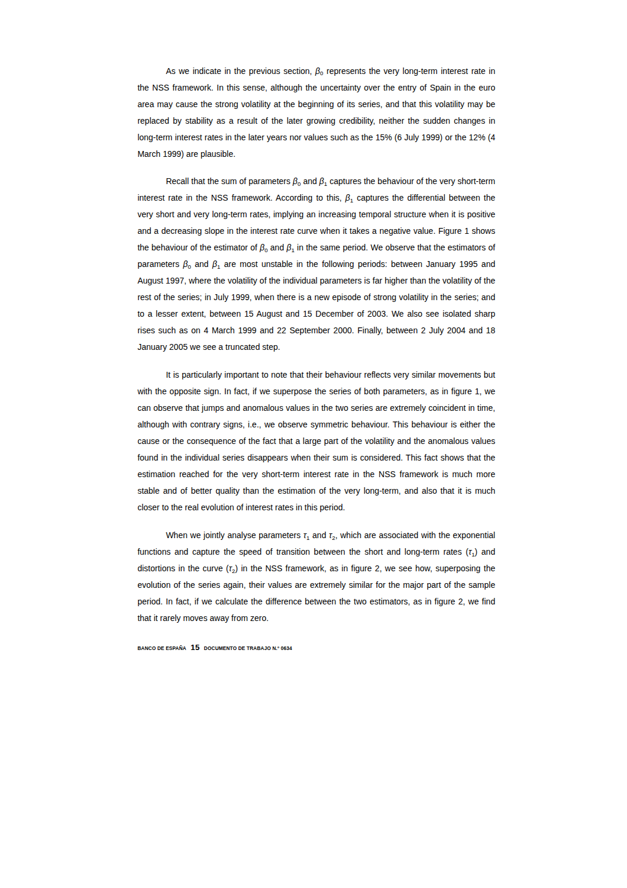As we indicate in the previous section, β0 represents the very long-term interest rate in the NSS framework. In this sense, although the uncertainty over the entry of Spain in the euro area may cause the strong volatility at the beginning of its series, and that this volatility may be replaced by stability as a result of the later growing credibility, neither the sudden changes in long-term interest rates in the later years nor values such as the 15% (6 July 1999) or the 12% (4 March 1999) are plausible.
Recall that the sum of parameters β0 and β1 captures the behaviour of the very short-term interest rate in the NSS framework. According to this, β1 captures the differential between the very short and very long-term rates, implying an increasing temporal structure when it is positive and a decreasing slope in the interest rate curve when it takes a negative value. Figure 1 shows the behaviour of the estimator of β0 and β1 in the same period. We observe that the estimators of parameters β0 and β1 are most unstable in the following periods: between January 1995 and August 1997, where the volatility of the individual parameters is far higher than the volatility of the rest of the series; in July 1999, when there is a new episode of strong volatility in the series; and to a lesser extent, between 15 August and 15 December of 2003. We also see isolated sharp rises such as on 4 March 1999 and 22 September 2000. Finally, between 2 July 2004 and 18 January 2005 we see a truncated step.
It is particularly important to note that their behaviour reflects very similar movements but with the opposite sign. In fact, if we superpose the series of both parameters, as in figure 1, we can observe that jumps and anomalous values in the two series are extremely coincident in time, although with contrary signs, i.e., we observe symmetric behaviour. This behaviour is either the cause or the consequence of the fact that a large part of the volatility and the anomalous values found in the individual series disappears when their sum is considered. This fact shows that the estimation reached for the very short-term interest rate in the NSS framework is much more stable and of better quality than the estimation of the very long-term, and also that it is much closer to the real evolution of interest rates in this period.
When we jointly analyse parameters τ1 and τ2, which are associated with the exponential functions and capture the speed of transition between the short and long-term rates (τ1) and distortions in the curve (τ2) in the NSS framework, as in figure 2, we see how, superposing the evolution of the series again, their values are extremely similar for the major part of the sample period. In fact, if we calculate the difference between the two estimators, as in figure 2, we find that it rarely moves away from zero.
BANCO DE ESPAÑA 15 DOCUMENTO DE TRABAJO N.º 0634